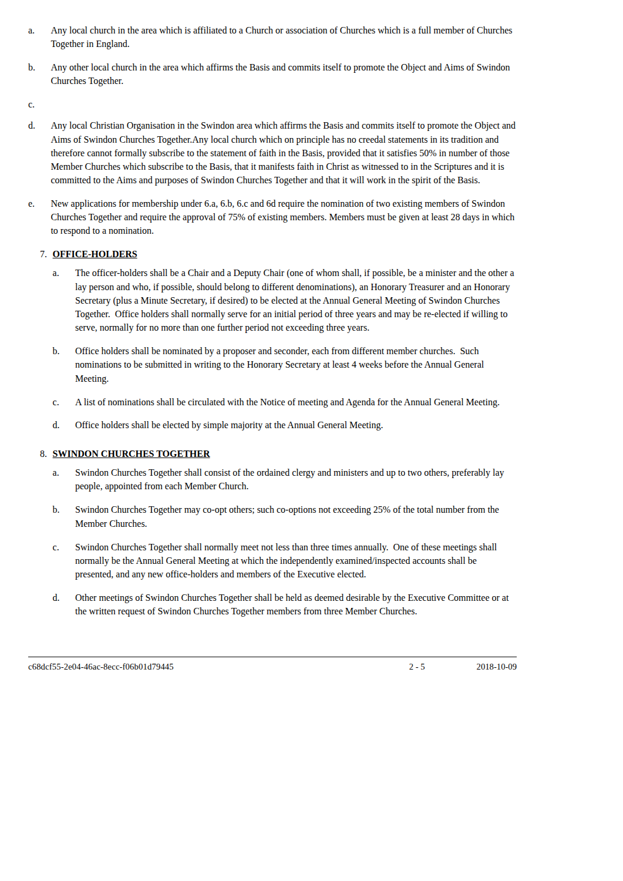a. Any local church in the area which is affiliated to a Church or association of Churches which is a full member of Churches Together in England.
b. Any other local church in the area which affirms the Basis and commits itself to promote the Object and Aims of Swindon Churches Together.
c.
d. Any local Christian Organisation in the Swindon area which affirms the Basis and commits itself to promote the Object and Aims of Swindon Churches Together.Any local church which on principle has no creedal statements in its tradition and therefore cannot formally subscribe to the statement of faith in the Basis, provided that it satisfies 50% in number of those Member Churches which subscribe to the Basis, that it manifests faith in Christ as witnessed to in the Scriptures and it is committed to the Aims and purposes of Swindon Churches Together and that it will work in the spirit of the Basis.
e. New applications for membership under 6.a, 6.b, 6.c and 6d require the nomination of two existing members of Swindon Churches Together and require the approval of 75% of existing members. Members must be given at least 28 days in which to respond to a nomination.
7.
Office-Holders
a. The officer-holders shall be a Chair and a Deputy Chair (one of whom shall, if possible, be a minister and the other a lay person and who, if possible, should belong to different denominations), an Honorary Treasurer and an Honorary Secretary (plus a Minute Secretary, if desired) to be elected at the Annual General Meeting of Swindon Churches Together. Office holders shall normally serve for an initial period of three years and may be re-elected if willing to serve, normally for no more than one further period not exceeding three years.
b. Office holders shall be nominated by a proposer and seconder, each from different member churches. Such nominations to be submitted in writing to the Honorary Secretary at least 4 weeks before the Annual General Meeting.
c. A list of nominations shall be circulated with the Notice of meeting and Agenda for the Annual General Meeting.
d. Office holders shall be elected by simple majority at the Annual General Meeting.
8.
Swindon Churches Together
a. Swindon Churches Together shall consist of the ordained clergy and ministers and up to two others, preferably lay people, appointed from each Member Church.
b. Swindon Churches Together may co-opt others; such co-options not exceeding 25% of the total number from the Member Churches.
c. Swindon Churches Together shall normally meet not less than three times annually. One of these meetings shall normally be the Annual General Meeting at which the independently examined/inspected accounts shall be presented, and any new office-holders and members of the Executive elected.
d. Other meetings of Swindon Churches Together shall be held as deemed desirable by the Executive Committee or at the written request of Swindon Churches Together members from three Member Churches.
c68dcf55-2e04-46ac-8ecc-f06b01d79445 2 - 5 2018-10-09